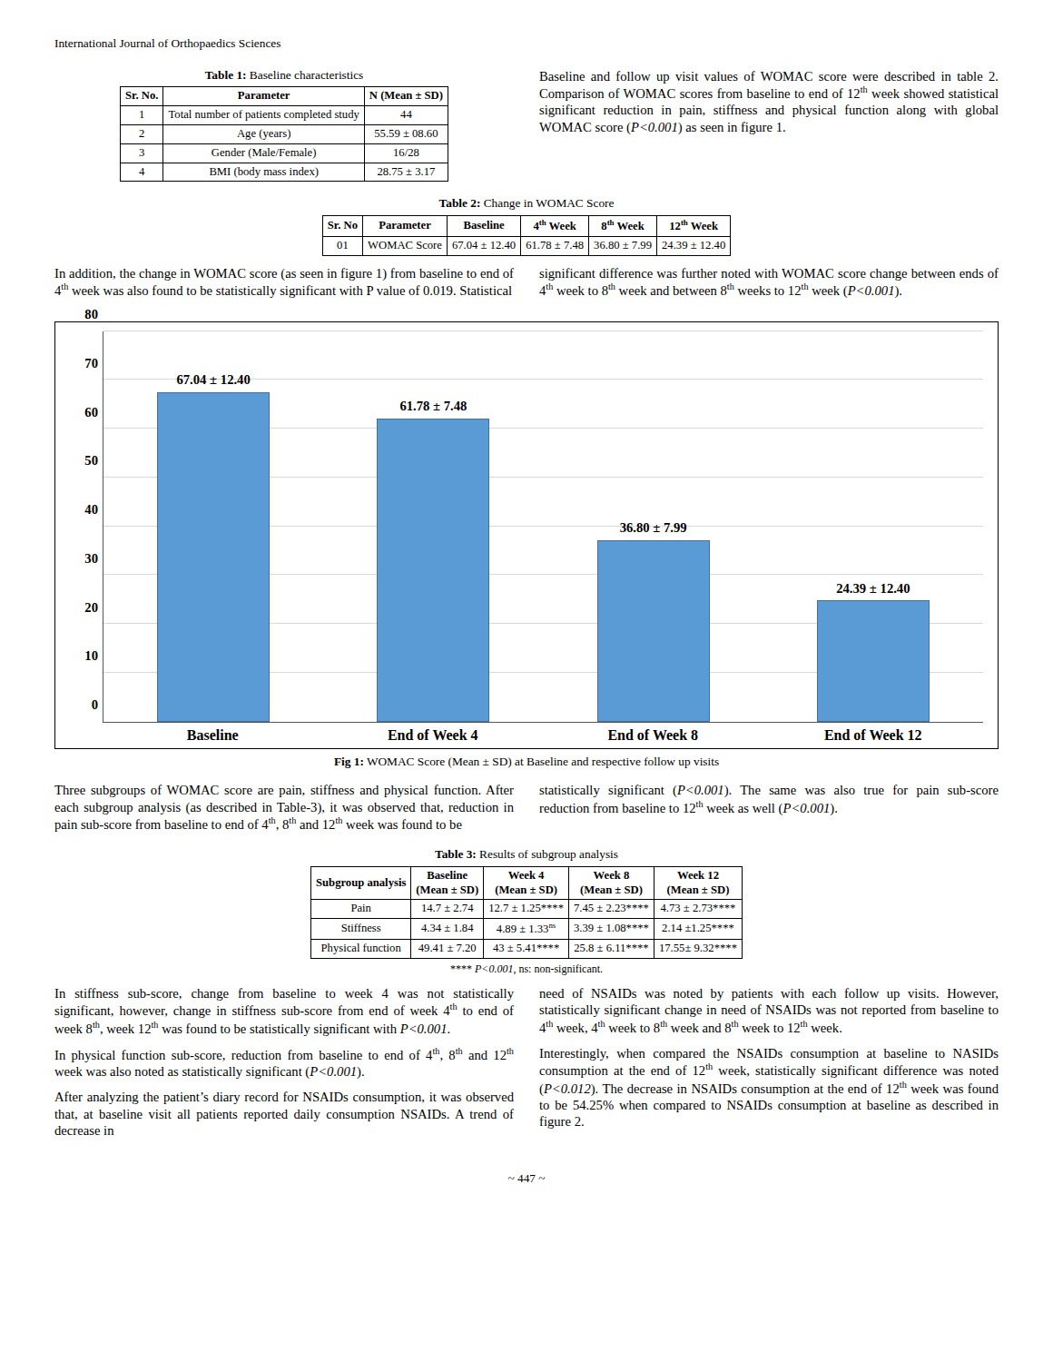International Journal of Orthopaedics Sciences
Table 1: Baseline characteristics
| Sr. No. | Parameter | N (Mean ± SD) |
| --- | --- | --- |
| 1 | Total number of patients completed study | 44 |
| 2 | Age (years) | 55.59 ± 08.60 |
| 3 | Gender (Male/Female) | 16/28 |
| 4 | BMI (body mass index) | 28.75 ± 3.17 |
Baseline and follow up visit values of WOMAC score were described in table 2. Comparison of WOMAC scores from baseline to end of 12th week showed statistical significant reduction in pain, stiffness and physical function along with global WOMAC score (P<0.001) as seen in figure 1.
Table 2: Change in WOMAC Score
| Sr. No | Parameter | Baseline | 4 th Week | 8 th Week | 12 th Week |
| --- | --- | --- | --- | --- | --- |
| 01 | WOMAC Score | 67.04 ± 12.40 | 61.78 ± 7.48 | 36.80 ± 7.99 | 24.39 ± 12.40 |
In addition, the change in WOMAC score (as seen in figure 1) from baseline to end of 4th week was also found to be statistically significant with P value of 0.019. Statistical
significant difference was further noted with WOMAC score change between ends of 4th week to 8th week and between 8th weeks to 12th week (P<0.001).
80
70
60
50
40
30
20
10
0
67.04 ± 12.40
61.78 ± 7.48
36.80 ± 7.99
24.39 ± 12.40
Baseline
End of Week 4
End of Week 8
End of Week 12
Fig 1: WOMAC Score (Mean ± SD) at Baseline and respective follow up visits
Three subgroups of WOMAC score are pain, stiffness and physical function. After each subgroup analysis (as described in Table-3), it was observed that, reduction in pain sub-score from baseline to end of 4th, 8th and 12th week was found to be
statistically significant (P<0.001). The same was also true for pain sub-score reduction from baseline to 12th week as well (P<0.001).
Table 3: Results of subgroup analysis
| Subgroup analysis | Baseline (Mean ± SD) | Week 4 (Mean ± SD) | Week 8 (Mean ± SD) | Week 12 (Mean ± SD) |
| --- | --- | --- | --- | --- |
| Pain | 14.7 ± 2.74 | 12.7 ± 1.25**** | 7.45 ± 2.23**** | 4.73 ± 2.73**** |
| Stiffness | 4.34 ± 1.84 | 4.89 ± 1.33 ns | 3.39 ± 1.08**** | 2.14 ±1.25**** |
| Physical function | 49.41 ± 7.20 | 43 ± 5.41**** | 25.8 ± 6.11**** | 17.55± 9.32**** |
**** P<0.001, ns: non-significant.
In stiffness sub-score, change from baseline to week 4 was not statistically significant, however, change in stiffness sub-score from end of week 4th to end of week 8th, week 12th was found to be statistically significant with P<0.001.
In physical function sub-score, reduction from baseline to end of 4th, 8th and 12th week was also noted as statistically significant (P<0.001).
After analyzing the patient’s diary record for NSAIDs consumption, it was observed that, at baseline visit all patients reported daily consumption NSAIDs. A trend of decrease in
need of NSAIDs was noted by patients with each follow up visits. However, statistically significant change in need of NSAIDs was not reported from baseline to 4th week, 4th week to 8th week and 8th week to 12th week.
Interestingly, when compared the NSAIDs consumption at baseline to NASIDs consumption at the end of 12th week, statistically significant difference was noted (P<0.012). The decrease in NSAIDs consumption at the end of 12th week was found to be 54.25% when compared to NSAIDs consumption at baseline as described in figure 2.
~ 447 ~